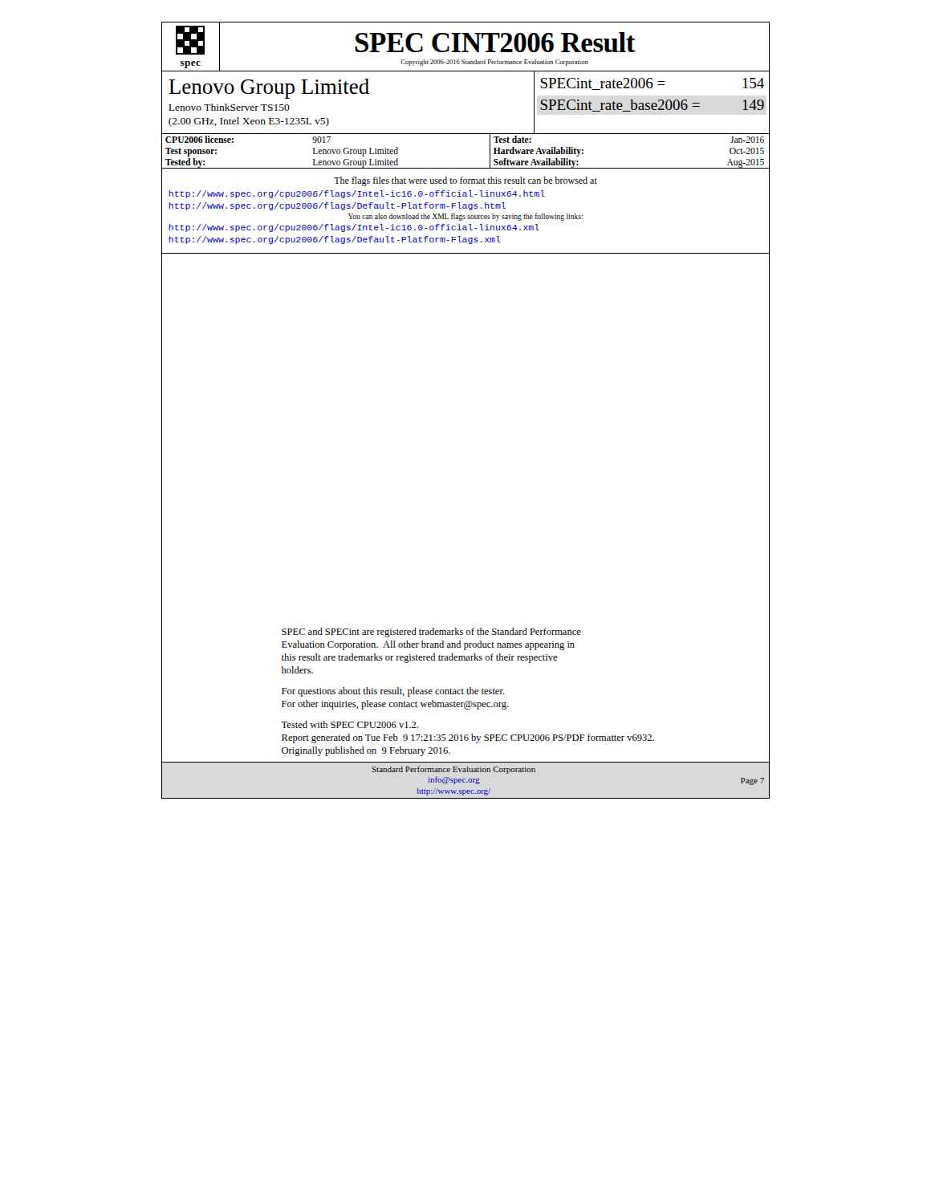spec
SPEC CINT2006 Result
Copyright 2006-2016 Standard Performance Evaluation Corporation
Lenovo Group Limited
Lenovo ThinkServer TS150
(2.00 GHz, Intel Xeon E3-1235L v5)
SPECint_rate2006 = 154
SPECint_rate_base2006 = 149
| CPU2006 license: | 9017 | Test date: | Jan-2016 |
| Test sponsor: | Lenovo Group Limited | Hardware Availability: | Oct-2015 |
| Tested by: | Lenovo Group Limited | Software Availability: | Aug-2015 |
The flags files that were used to format this result can be browsed at
http://www.spec.org/cpu2006/flags/Intel-ic16.0-official-linux64.html
http://www.spec.org/cpu2006/flags/Default-Platform-Flags.html
You can also download the XML flags sources by saving the following links:
http://www.spec.org/cpu2006/flags/Intel-ic16.0-official-linux64.xml
http://www.spec.org/cpu2006/flags/Default-Platform-Flags.xml
SPEC and SPECint are registered trademarks of the Standard Performance
Evaluation Corporation. All other brand and product names appearing in
this result are trademarks or registered trademarks of their respective
holders.
For questions about this result, please contact the tester.
For other inquiries, please contact webmaster@spec.org.
Tested with SPEC CPU2006 v1.2.
Report generated on Tue Feb 9 17:21:35 2016 by SPEC CPU2006 PS/PDF formatter v6932.
Originally published on 9 February 2016.
Standard Performance Evaluation Corporation
info@spec.org
http://www.spec.org/
Page 7